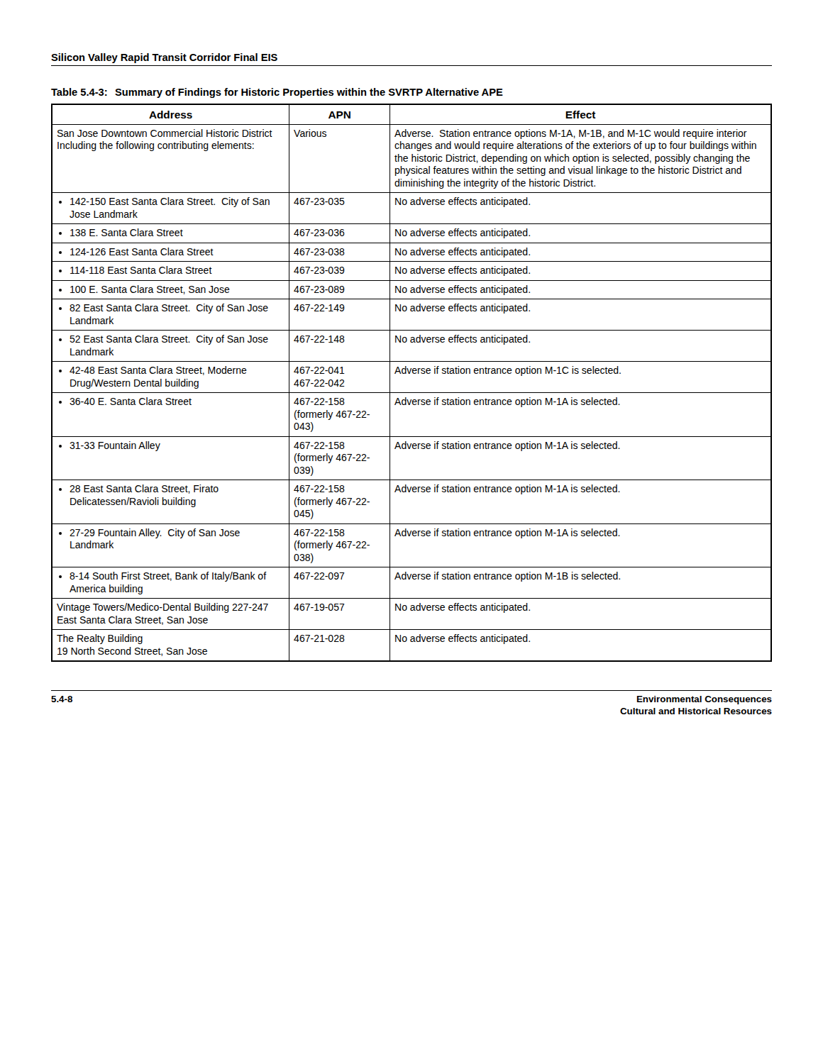Silicon Valley Rapid Transit Corridor Final EIS
Table 5.4-3: Summary of Findings for Historic Properties within the SVRTP Alternative APE
| Address | APN | Effect |
| --- | --- | --- |
| San Jose Downtown Commercial Historic District Including the following contributing elements: | Various | Adverse. Station entrance options M-1A, M-1B, and M-1C would require interior changes and would require alterations of the exteriors of up to four buildings within the historic District, depending on which option is selected, possibly changing the physical features within the setting and visual linkage to the historic District and diminishing the integrity of the historic District. |
| 142-150 East Santa Clara Street. City of San Jose Landmark | 467-23-035 | No adverse effects anticipated. |
| 138 E. Santa Clara Street | 467-23-036 | No adverse effects anticipated. |
| 124-126 East Santa Clara Street | 467-23-038 | No adverse effects anticipated. |
| 114-118 East Santa Clara Street | 467-23-039 | No adverse effects anticipated. |
| 100 E. Santa Clara Street, San Jose | 467-23-089 | No adverse effects anticipated. |
| 82 East Santa Clara Street. City of San Jose Landmark | 467-22-149 | No adverse effects anticipated. |
| 52 East Santa Clara Street. City of San Jose Landmark | 467-22-148 | No adverse effects anticipated. |
| 42-48 East Santa Clara Street, Moderne Drug/Western Dental building | 467-22-041 467-22-042 | Adverse if station entrance option M-1C is selected. |
| 36-40 E. Santa Clara Street | 467-22-158 (formerly 467-22-043) | Adverse if station entrance option M-1A is selected. |
| 31-33 Fountain Alley | 467-22-158 (formerly 467-22-039) | Adverse if station entrance option M-1A is selected. |
| 28 East Santa Clara Street, Firato Delicatessen/Ravioli building | 467-22-158 (formerly 467-22-045) | Adverse if station entrance option M-1A is selected. |
| 27-29 Fountain Alley. City of San Jose Landmark | 467-22-158 (formerly 467-22-038) | Adverse if station entrance option M-1A is selected. |
| 8-14 South First Street, Bank of Italy/Bank of America building | 467-22-097 | Adverse if station entrance option M-1B is selected. |
| Vintage Towers/Medico-Dental Building 227-247 East Santa Clara Street, San Jose | 467-19-057 | No adverse effects anticipated. |
| The Realty Building 19 North Second Street, San Jose | 467-21-028 | No adverse effects anticipated. |
5.4-8
Environmental Consequences
Cultural and Historical Resources